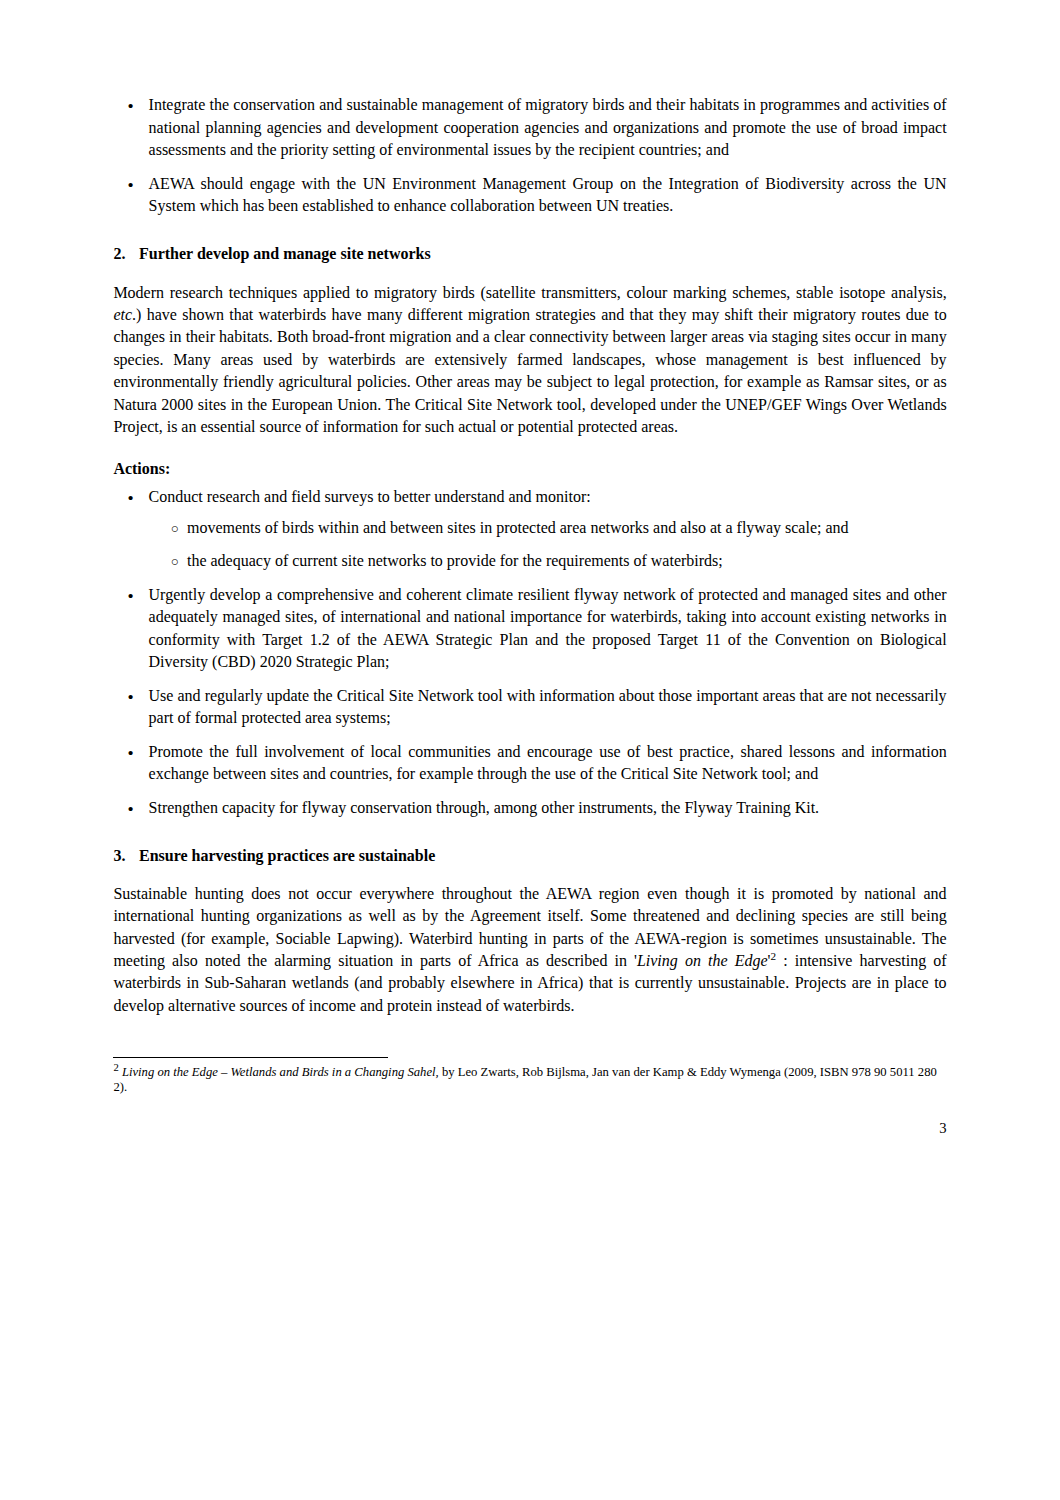Integrate the conservation and sustainable management of migratory birds and their habitats in programmes and activities of national planning agencies and development cooperation agencies and organizations and promote the use of broad impact assessments and the priority setting of environmental issues by the recipient countries; and
AEWA should engage with the UN Environment Management Group on the Integration of Biodiversity across the UN System which has been established to enhance collaboration between UN treaties.
2. Further develop and manage site networks
Modern research techniques applied to migratory birds (satellite transmitters, colour marking schemes, stable isotope analysis, etc.) have shown that waterbirds have many different migration strategies and that they may shift their migratory routes due to changes in their habitats. Both broad-front migration and a clear connectivity between larger areas via staging sites occur in many species. Many areas used by waterbirds are extensively farmed landscapes, whose management is best influenced by environmentally friendly agricultural policies. Other areas may be subject to legal protection, for example as Ramsar sites, or as Natura 2000 sites in the European Union. The Critical Site Network tool, developed under the UNEP/GEF Wings Over Wetlands Project, is an essential source of information for such actual or potential protected areas.
Actions:
Conduct research and field surveys to better understand and monitor:
movements of birds within and between sites in protected area networks and also at a flyway scale; and
the adequacy of current site networks to provide for the requirements of waterbirds;
Urgently develop a comprehensive and coherent climate resilient flyway network of protected and managed sites and other adequately managed sites, of international and national importance for waterbirds, taking into account existing networks in conformity with Target 1.2 of the AEWA Strategic Plan and the proposed Target 11 of the Convention on Biological Diversity (CBD) 2020 Strategic Plan;
Use and regularly update the Critical Site Network tool with information about those important areas that are not necessarily part of formal protected area systems;
Promote the full involvement of local communities and encourage use of best practice, shared lessons and information exchange between sites and countries, for example through the use of the Critical Site Network tool; and
Strengthen capacity for flyway conservation through, among other instruments, the Flyway Training Kit.
3. Ensure harvesting practices are sustainable
Sustainable hunting does not occur everywhere throughout the AEWA region even though it is promoted by national and international hunting organizations as well as by the Agreement itself. Some threatened and declining species are still being harvested (for example, Sociable Lapwing). Waterbird hunting in parts of the AEWA-region is sometimes unsustainable. The meeting also noted the alarming situation in parts of Africa as described in 'Living on the Edge'2 : intensive harvesting of waterbirds in Sub-Saharan wetlands (and probably elsewhere in Africa) that is currently unsustainable. Projects are in place to develop alternative sources of income and protein instead of waterbirds.
2 Living on the Edge – Wetlands and Birds in a Changing Sahel, by Leo Zwarts, Rob Bijlsma, Jan van der Kamp & Eddy Wymenga (2009, ISBN 978 90 5011 280 2).
3